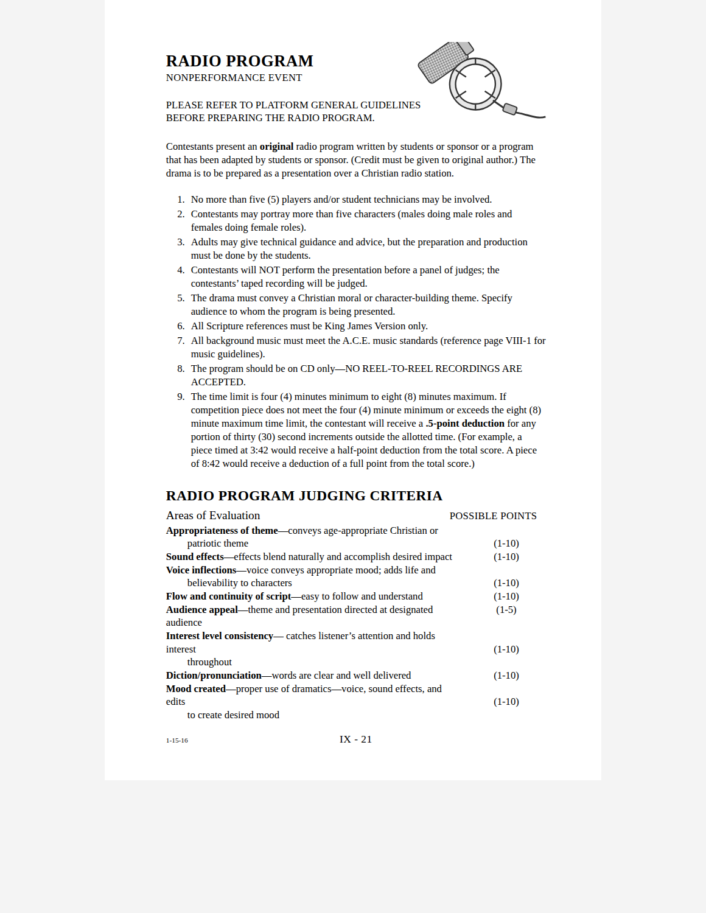RADIO PROGRAM
NONPERFORMANCE EVENT
PLEASE REFER TO PLATFORM GENERAL GUIDELINES
BEFORE PREPARING THE RADIO PROGRAM.
Contestants present an original radio program written by students or sponsor or a program that has been adapted by students or sponsor. (Credit must be given to original author.) The drama is to be prepared as a presentation over a Christian radio station.
No more than five (5) players and/or student technicians may be involved.
Contestants may portray more than five characters (males doing male roles and females doing female roles).
Adults may give technical guidance and advice, but the preparation and production must be done by the students.
Contestants will NOT perform the presentation before a panel of judges; the contestants’ taped recording will be judged.
The drama must convey a Christian moral or character-building theme. Specify audience to whom the program is being presented.
All Scripture references must be King James Version only.
All background music must meet the A.C.E. music standards (reference page VIII-1 for music guidelines).
The program should be on CD only—NO REEL-TO-REEL RECORDINGS ARE ACCEPTED.
The time limit is four (4) minutes minimum to eight (8) minutes maximum. If competition piece does not meet the four (4) minute minimum or exceeds the eight (8) minute maximum time limit, the contestant will receive a .5-point deduction for any portion of thirty (30) second increments outside the allotted time. (For example, a piece timed at 3:42 would receive a half-point deduction from the total score. A piece of 8:42 would receive a deduction of a full point from the total score.)
RADIO PROGRAM JUDGING CRITERIA
Areas of Evaluation POSSIBLE POINTS
| Appropriateness of theme —conveys age-appropriate Christian or patriotic theme | (1-10) |
| Sound effects —effects blend naturally and accomplish desired impact | (1-10) |
| Voice inflections —voice conveys appropriate mood; adds life and believability to characters | (1-10) |
| Flow and continuity of script —easy to follow and understand | (1-10) |
| Audience appeal —theme and presentation directed at designated audience | (1-5) |
| Interest level consistency — catches listener’s attention and holds interest throughout | (1-10) |
| Diction/pronunciation —words are clear and well delivered | (1-10) |
| Mood created —proper use of dramatics—voice, sound effects, and edits to create desired mood | (1-10) |
1-15-16
IX - 21